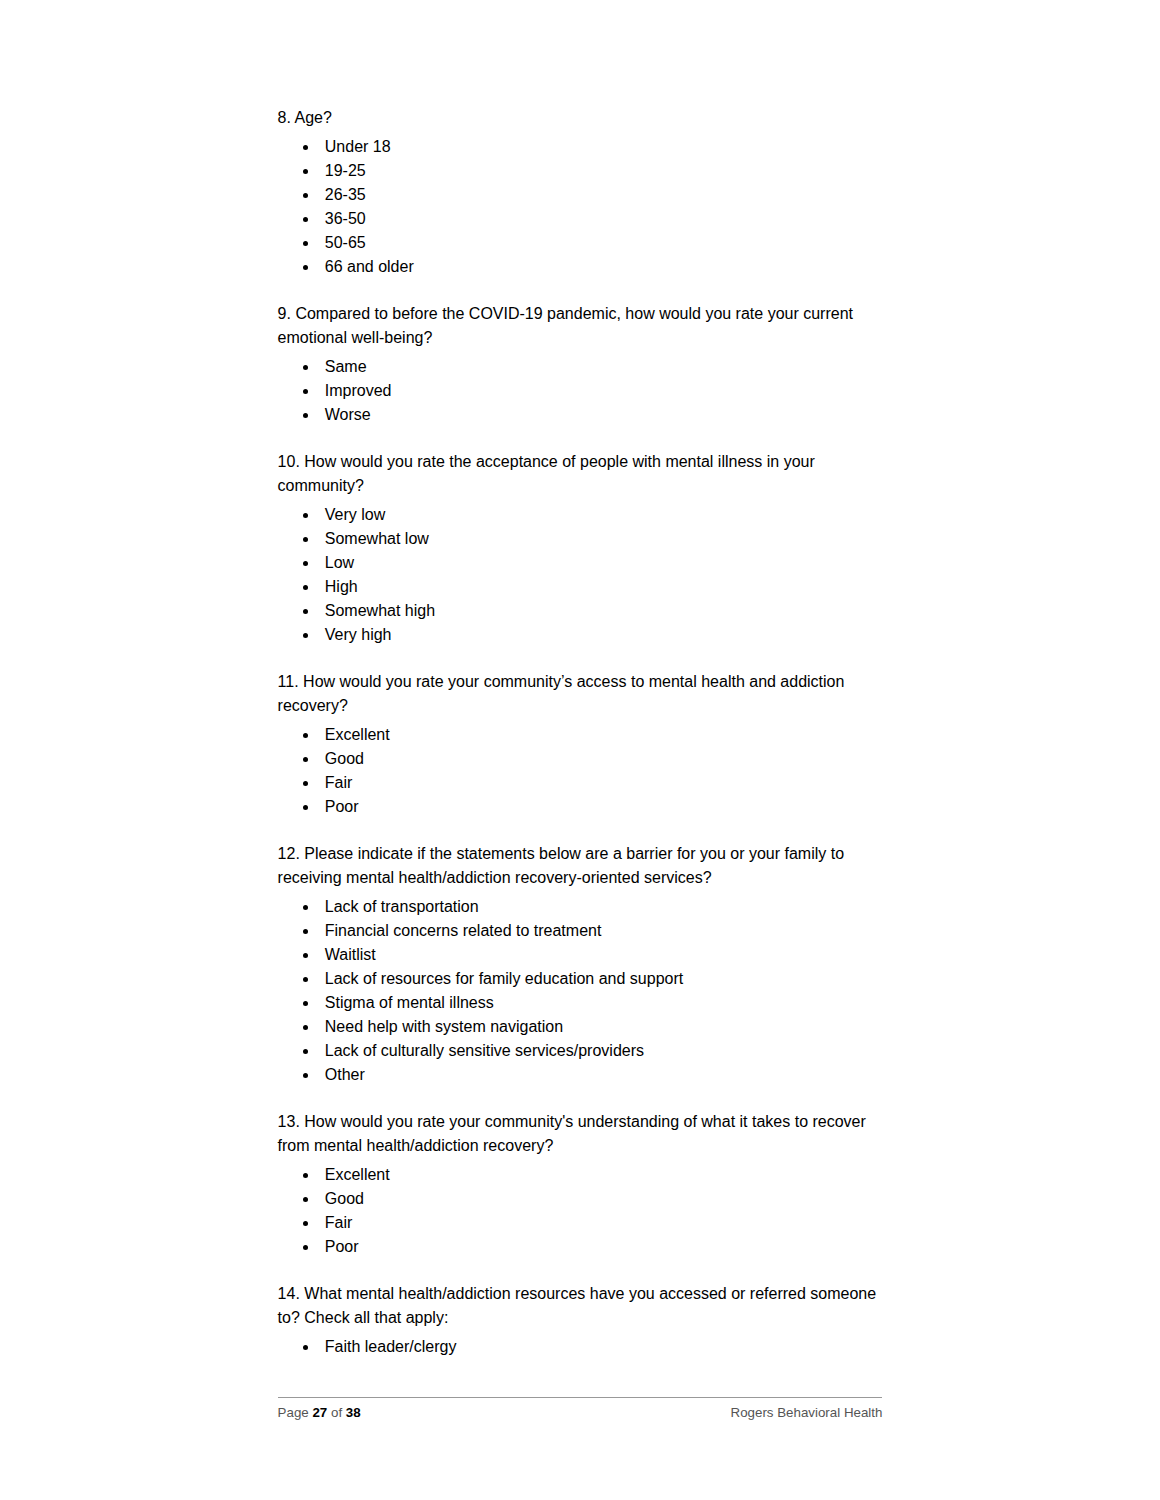8. Age?
Under 18
19-25
26-35
36-50
50-65
66 and older
9. Compared to before the COVID-19 pandemic, how would you rate your current emotional well-being?
Same
Improved
Worse
10. How would you rate the acceptance of people with mental illness in your community?
Very low
Somewhat low
Low
High
Somewhat high
Very high
11. How would you rate your community’s access to mental health and addiction recovery?
Excellent
Good
Fair
Poor
12. Please indicate if the statements below are a barrier for you or your family to receiving mental health/addiction recovery-oriented services?
Lack of transportation
Financial concerns related to treatment
Waitlist
Lack of resources for family education and support
Stigma of mental illness
Need help with system navigation
Lack of culturally sensitive services/providers
Other
13. How would you rate your community's understanding of what it takes to recover from mental health/addiction recovery?
Excellent
Good
Fair
Poor
14. What mental health/addiction resources have you accessed or referred someone to? Check all that apply:
Faith leader/clergy
Page 27 of 38 Rogers Behavioral Health